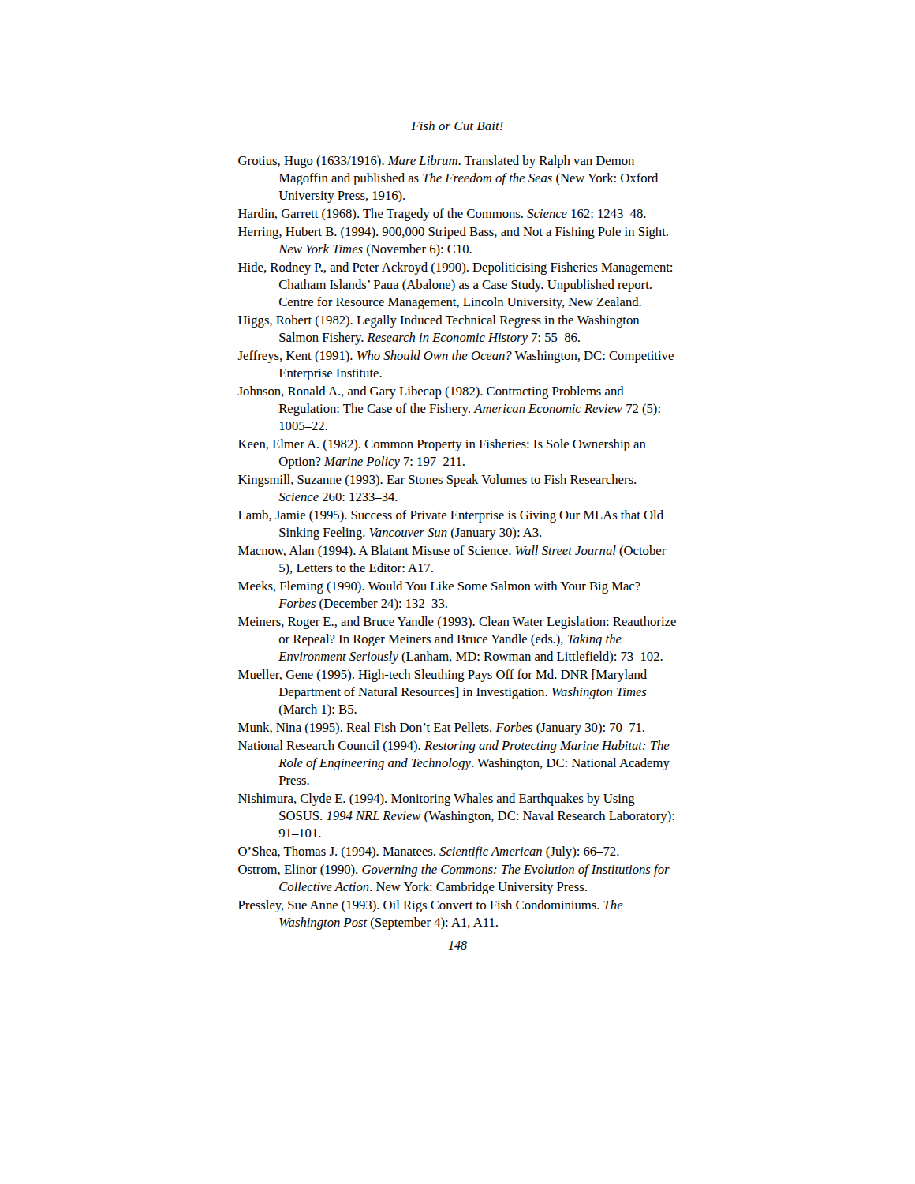Fish or Cut Bait!
Grotius, Hugo (1633/1916). Mare Librum. Translated by Ralph van Demon Magoffin and published as The Freedom of the Seas (New York: Oxford University Press, 1916).
Hardin, Garrett (1968). The Tragedy of the Commons. Science 162: 1243–48.
Herring, Hubert B. (1994). 900,000 Striped Bass, and Not a Fishing Pole in Sight. New York Times (November 6): C10.
Hide, Rodney P., and Peter Ackroyd (1990). Depoliticising Fisheries Management: Chatham Islands’ Paua (Abalone) as a Case Study. Unpublished report. Centre for Resource Management, Lincoln University, New Zealand.
Higgs, Robert (1982). Legally Induced Technical Regress in the Washington Salmon Fishery. Research in Economic History 7: 55–86.
Jeffreys, Kent (1991). Who Should Own the Ocean? Washington, DC: Competitive Enterprise Institute.
Johnson, Ronald A., and Gary Libecap (1982). Contracting Problems and Regulation: The Case of the Fishery. American Economic Review 72 (5): 1005–22.
Keen, Elmer A. (1982). Common Property in Fisheries: Is Sole Ownership an Option? Marine Policy 7: 197–211.
Kingsmill, Suzanne (1993). Ear Stones Speak Volumes to Fish Researchers. Science 260: 1233–34.
Lamb, Jamie (1995). Success of Private Enterprise is Giving Our MLAs that Old Sinking Feeling. Vancouver Sun (January 30): A3.
Macnow, Alan (1994). A Blatant Misuse of Science. Wall Street Journal (October 5), Letters to the Editor: A17.
Meeks, Fleming (1990). Would You Like Some Salmon with Your Big Mac? Forbes (December 24): 132–33.
Meiners, Roger E., and Bruce Yandle (1993). Clean Water Legislation: Reauthorize or Repeal? In Roger Meiners and Bruce Yandle (eds.), Taking the Environment Seriously (Lanham, MD: Rowman and Littlefield): 73–102.
Mueller, Gene (1995). High-tech Sleuthing Pays Off for Md. DNR [Maryland Department of Natural Resources] in Investigation. Washington Times (March 1): B5.
Munk, Nina (1995). Real Fish Don’t Eat Pellets. Forbes (January 30): 70–71.
National Research Council (1994). Restoring and Protecting Marine Habitat: The Role of Engineering and Technology. Washington, DC: National Academy Press.
Nishimura, Clyde E. (1994). Monitoring Whales and Earthquakes by Using SOSUS. 1994 NRL Review (Washington, DC: Naval Research Laboratory): 91–101.
O’Shea, Thomas J. (1994). Manatees. Scientific American (July): 66–72.
Ostrom, Elinor (1990). Governing the Commons: The Evolution of Institutions for Collective Action. New York: Cambridge University Press.
Pressley, Sue Anne (1993). Oil Rigs Convert to Fish Condominiums. The Washington Post (September 4): A1, A11.
148